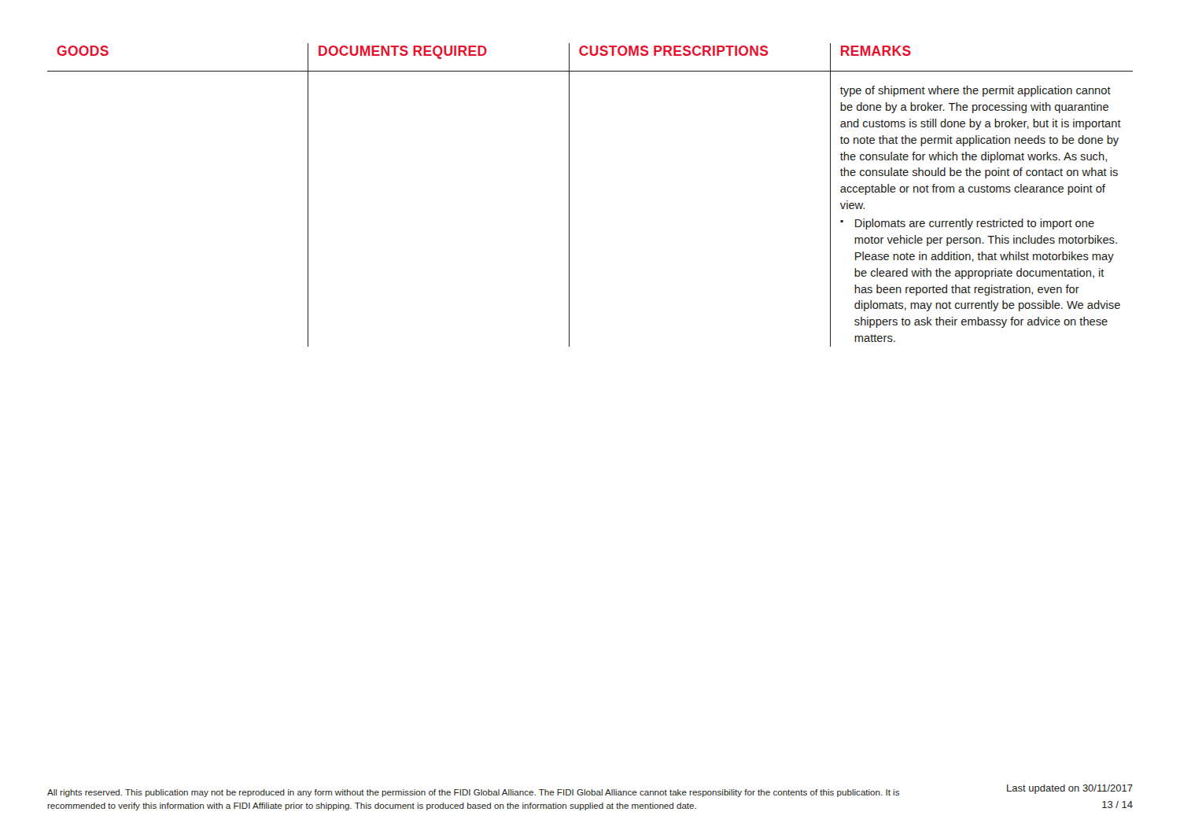| GOODS | DOCUMENTS REQUIRED | CUSTOMS PRESCRIPTIONS | REMARKS |
| --- | --- | --- | --- |
| | | | type of shipment where the permit application cannot be done by a broker. The processing with quarantine and customs is still done by a broker, but it is important to note that the permit application needs to be done by the consulate for which the diplomat works. As such, the consulate should be the point of contact on what is acceptable or not from a customs clearance point of view. Diplomats are currently restricted to import one motor vehicle per person. This includes motorbikes. Please note in addition, that whilst motorbikes may be cleared with the appropriate documentation, it has been reported that registration, even for diplomats, may not currently be possible. We advise shippers to ask their embassy for advice on these matters. |
All rights reserved. This publication may not be reproduced in any form without the permission of the FIDI Global Alliance. The FIDI Global Alliance cannot take responsibility for the contents of this publication. It is recommended to verify this information with a FIDI Affiliate prior to shipping. This document is produced based on the information supplied at the mentioned date.
Last updated on 30/11/2017 13 / 14